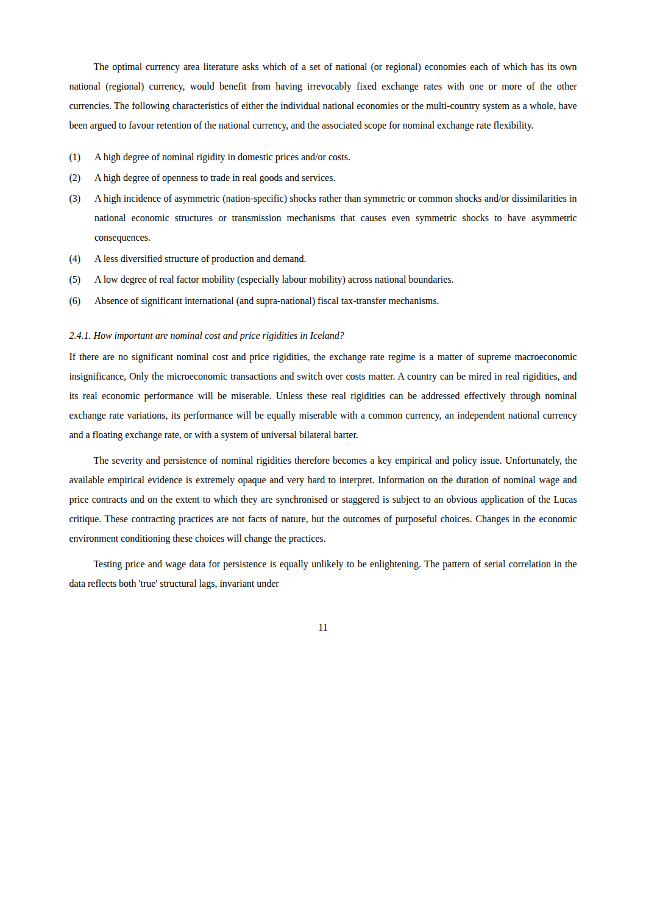The optimal currency area literature asks which of a set of national (or regional) economies each of which has its own national (regional) currency, would benefit from having irrevocably fixed exchange rates with one or more of the other currencies. The following characteristics of either the individual national economies or the multi-country system as a whole, have been argued to favour retention of the national currency, and the associated scope for nominal exchange rate flexibility.
(1) A high degree of nominal rigidity in domestic prices and/or costs.
(2) A high degree of openness to trade in real goods and services.
(3) A high incidence of asymmetric (nation-specific) shocks rather than symmetric or common shocks and/or dissimilarities in national economic structures or transmission mechanisms that causes even symmetric shocks to have asymmetric consequences.
(4) A less diversified structure of production and demand.
(5) A low degree of real factor mobility (especially labour mobility) across national boundaries.
(6) Absence of significant international (and supra-national) fiscal tax-transfer mechanisms.
2.4.1. How important are nominal cost and price rigidities in Iceland?
If there are no significant nominal cost and price rigidities, the exchange rate regime is a matter of supreme macroeconomic insignificance, Only the microeconomic transactions and switch over costs matter. A country can be mired in real rigidities, and its real economic performance will be miserable. Unless these real rigidities can be addressed effectively through nominal exchange rate variations, its performance will be equally miserable with a common currency, an independent national currency and a floating exchange rate, or with a system of universal bilateral barter.
The severity and persistence of nominal rigidities therefore becomes a key empirical and policy issue. Unfortunately, the available empirical evidence is extremely opaque and very hard to interpret. Information on the duration of nominal wage and price contracts and on the extent to which they are synchronised or staggered is subject to an obvious application of the Lucas critique. These contracting practices are not facts of nature, but the outcomes of purposeful choices. Changes in the economic environment conditioning these choices will change the practices.
Testing price and wage data for persistence is equally unlikely to be enlightening. The pattern of serial correlation in the data reflects both 'true' structural lags, invariant under
11